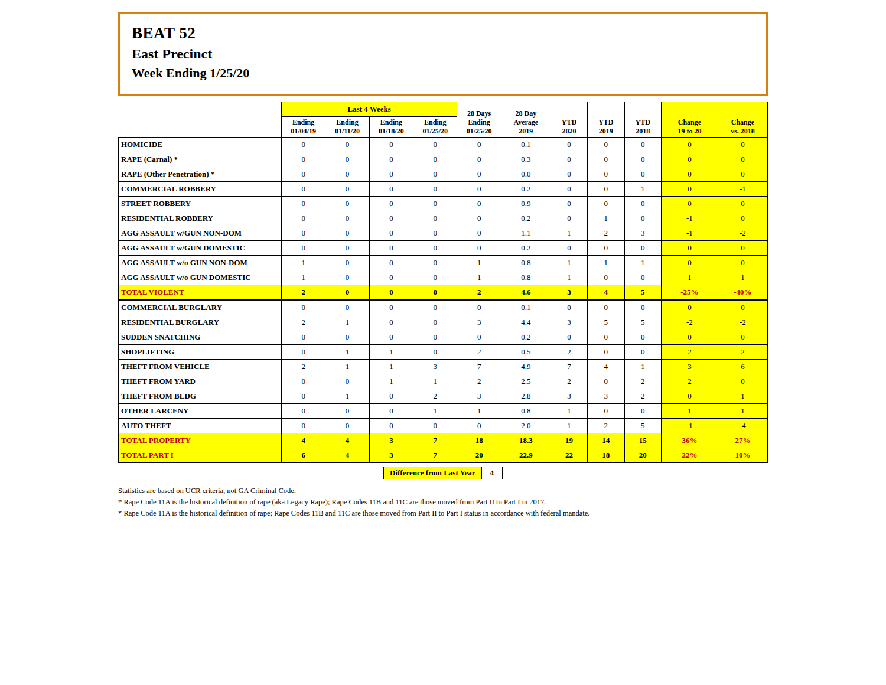BEAT 52
East Precinct
Week Ending 1/25/20
| | Last 4 Weeks | 28 Days Ending 01/25/20 | 28 Day Average 2019 | YTD 2020 | YTD 2019 | YTD 2018 | Change 19 to 20 | Change vs. 2018 |
| | Ending 01/04/19 | Ending 01/11/20 | Ending 01/18/20 | Ending 01/25/20 |
| HOMICIDE | 0 | 0 | 0 | 0 | 0 | 0.1 | 0 | 0 | 0 | 0 | 0 |
| RAPE (Carnal) * | 0 | 0 | 0 | 0 | 0 | 0.3 | 0 | 0 | 0 | 0 | 0 |
| RAPE (Other Penetration) * | 0 | 0 | 0 | 0 | 0 | 0.0 | 0 | 0 | 0 | 0 | 0 |
| COMMERCIAL ROBBERY | 0 | 0 | 0 | 0 | 0 | 0.2 | 0 | 0 | 1 | 0 | -1 |
| STREET ROBBERY | 0 | 0 | 0 | 0 | 0 | 0.9 | 0 | 0 | 0 | 0 | 0 |
| RESIDENTIAL ROBBERY | 0 | 0 | 0 | 0 | 0 | 0.2 | 0 | 1 | 0 | -1 | 0 |
| AGG ASSAULT w/GUN NON-DOM | 0 | 0 | 0 | 0 | 0 | 1.1 | 1 | 2 | 3 | -1 | -2 |
| AGG ASSAULT w/GUN DOMESTIC | 0 | 0 | 0 | 0 | 0 | 0.2 | 0 | 0 | 0 | 0 | 0 |
| AGG ASSAULT w/o GUN NON-DOM | 1 | 0 | 0 | 0 | 1 | 0.8 | 1 | 1 | 1 | 0 | 0 |
| AGG ASSAULT w/o GUN DOMESTIC | 1 | 0 | 0 | 0 | 1 | 0.8 | 1 | 0 | 0 | 1 | 1 |
| TOTAL VIOLENT | 2 | 0 | 0 | 0 | 2 | 4.6 | 3 | 4 | 5 | -25% | -40% |
| COMMERCIAL BURGLARY | 0 | 0 | 0 | 0 | 0 | 0.1 | 0 | 0 | 0 | 0 | 0 |
| RESIDENTIAL BURGLARY | 2 | 1 | 0 | 0 | 3 | 4.4 | 3 | 5 | 5 | -2 | -2 |
| SUDDEN SNATCHING | 0 | 0 | 0 | 0 | 0 | 0.2 | 0 | 0 | 0 | 0 | 0 |
| SHOPLIFTING | 0 | 1 | 1 | 0 | 2 | 0.5 | 2 | 0 | 0 | 2 | 2 |
| THEFT FROM VEHICLE | 2 | 1 | 1 | 3 | 7 | 4.9 | 7 | 4 | 1 | 3 | 6 |
| THEFT FROM YARD | 0 | 0 | 1 | 1 | 2 | 2.5 | 2 | 0 | 2 | 2 | 0 |
| THEFT FROM BLDG | 0 | 1 | 0 | 2 | 3 | 2.8 | 3 | 3 | 2 | 0 | 1 |
| OTHER LARCENY | 0 | 0 | 0 | 1 | 1 | 0.8 | 1 | 0 | 0 | 1 | 1 |
| AUTO THEFT | 0 | 0 | 0 | 0 | 0 | 2.0 | 1 | 2 | 5 | -1 | -4 |
| TOTAL PROPERTY | 4 | 4 | 3 | 7 | 18 | 18.3 | 19 | 14 | 15 | 36% | 27% |
| TOTAL PART I | 6 | 4 | 3 | 7 | 20 | 22.9 | 22 | 18 | 20 | 22% | 10% |
Difference from Last Year 4
Statistics are based on UCR criteria, not GA Criminal Code.
* Rape Code 11A is the historical definition of rape (aka Legacy Rape); Rape Codes 11B and 11C are those moved from Part II to Part I in 2017.
* Rape Code 11A is the historical definition of rape; Rape Codes 11B and 11C are those moved from Part II to Part I status in accordance with federal mandate.